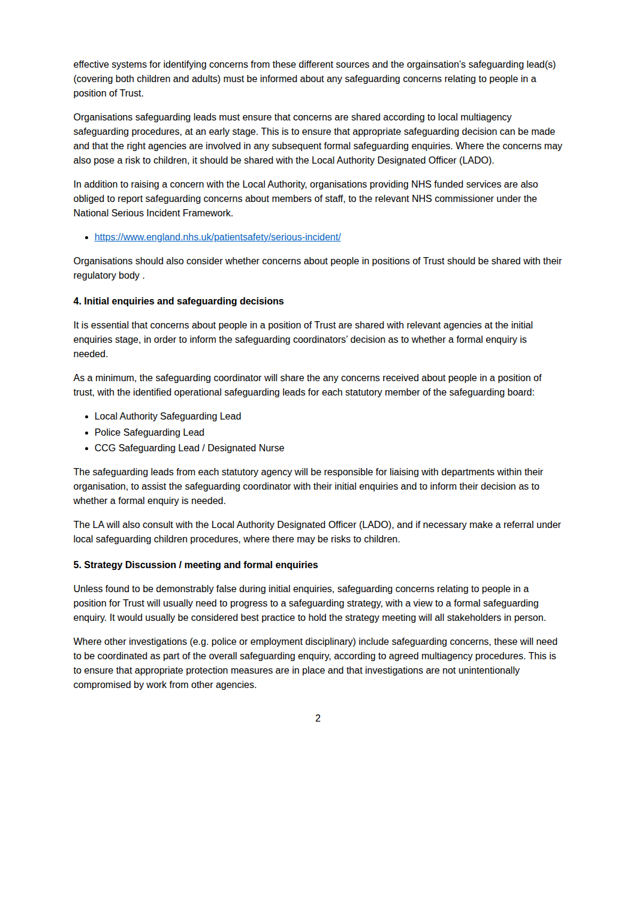effective systems for identifying concerns from these different sources and the orgainsation’s safeguarding lead(s) (covering both children and adults) must be informed about any safeguarding concerns relating to people in a position of Trust.
Organisations safeguarding leads must ensure that concerns are shared according to local multiagency safeguarding procedures, at an early stage. This is to ensure that appropriate safeguarding decision can be made and that the right agencies are involved in any subsequent formal safeguarding enquiries. Where the concerns may also pose a risk to children, it should be shared with the Local Authority Designated Officer (LADO).
In addition to raising a concern with the Local Authority, organisations providing NHS funded services are also obliged to report safeguarding concerns about members of staff, to the relevant NHS commissioner under the National Serious Incident Framework.
https://www.england.nhs.uk/patientsafety/serious-incident/
Organisations should also consider whether concerns about people in positions of Trust should be shared with their regulatory body .
4. Initial enquiries and safeguarding decisions
It is essential that concerns about people in a position of Trust are shared with relevant agencies at the initial enquiries stage, in order to inform the safeguarding coordinators’ decision as to whether a formal enquiry is needed.
As a minimum, the safeguarding coordinator will share the any concerns received about people in a position of trust, with the identified operational safeguarding leads for each statutory member of the safeguarding board:
Local Authority Safeguarding Lead
Police Safeguarding Lead
CCG Safeguarding Lead / Designated Nurse
The safeguarding leads from each statutory agency will be responsible for liaising with departments within their organisation, to assist the safeguarding coordinator with their initial enquiries and to inform their decision as to whether a formal enquiry is needed.
The LA will also consult with the Local Authority Designated Officer (LADO), and if necessary make a referral under local safeguarding children procedures, where there may be risks to children.
5. Strategy Discussion / meeting and formal enquiries
Unless found to be demonstrably false during initial enquiries, safeguarding concerns relating to people in a position for Trust will usually need to progress to a safeguarding strategy, with a view to a formal safeguarding enquiry. It would usually be considered best practice to hold the strategy meeting will all stakeholders in person.
Where other investigations (e.g. police or employment disciplinary) include safeguarding concerns, these will need to be coordinated as part of the overall safeguarding enquiry, according to agreed multiagency procedures. This is to ensure that appropriate protection measures are in place and that investigations are not unintentionally compromised by work from other agencies.
2